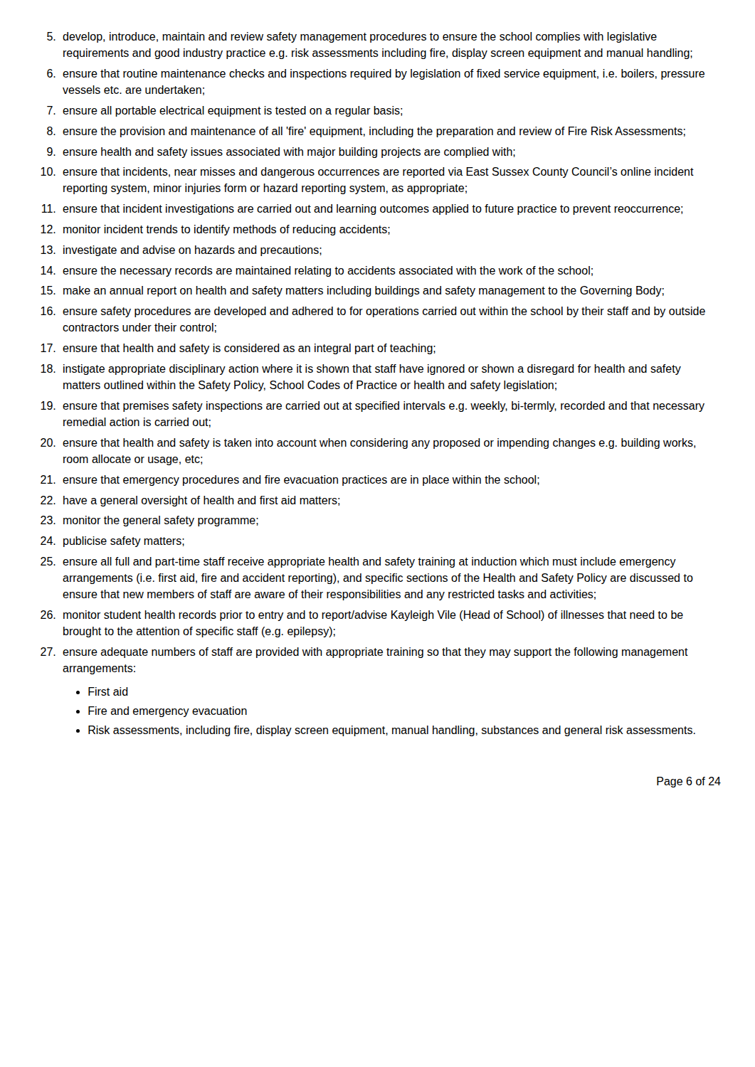develop, introduce, maintain and review safety management procedures to ensure the school complies with legislative requirements and good industry practice e.g. risk assessments including fire, display screen equipment and manual handling;
ensure that routine maintenance checks and inspections required by legislation of fixed service equipment, i.e. boilers, pressure vessels etc. are undertaken;
ensure all portable electrical equipment is tested on a regular basis;
ensure the provision and maintenance of all 'fire' equipment, including the preparation and review of Fire Risk Assessments;
ensure health and safety issues associated with major building projects are complied with;
ensure that incidents, near misses and dangerous occurrences are reported via East Sussex County Council’s online incident reporting system, minor injuries form or hazard reporting system, as appropriate;
ensure that incident investigations are carried out and learning outcomes applied to future practice to prevent reoccurrence;
monitor incident trends to identify methods of reducing accidents;
investigate and advise on hazards and precautions;
ensure the necessary records are maintained relating to accidents associated with the work of the school;
make an annual report on health and safety matters including buildings and safety management to the Governing Body;
ensure safety procedures are developed and adhered to for operations carried out within the school by their staff and by outside contractors under their control;
ensure that health and safety is considered as an integral part of teaching;
instigate appropriate disciplinary action where it is shown that staff have ignored or shown a disregard for health and safety matters outlined within the Safety Policy, School Codes of Practice or health and safety legislation;
ensure that premises safety inspections are carried out at specified intervals e.g. weekly, bi-termly, recorded and that necessary remedial action is carried out;
ensure that health and safety is taken into account when considering any proposed or impending changes e.g. building works, room allocate or usage, etc;
ensure that emergency procedures and fire evacuation practices are in place within the school;
have a general oversight of health and first aid matters;
monitor the general safety programme;
publicise safety matters;
ensure all full and part-time staff receive appropriate health and safety training at induction which must include emergency arrangements (i.e. first aid, fire and accident reporting), and specific sections of the Health and Safety Policy are discussed to ensure that new members of staff are aware of their responsibilities and any restricted tasks and activities;
monitor student health records prior to entry and to report/advise Kayleigh Vile (Head of School) of illnesses that need to be brought to the attention of specific staff (e.g. epilepsy);
ensure adequate numbers of staff are provided with appropriate training so that they may support the following management arrangements:
First aid
Fire and emergency evacuation
Risk assessments, including fire, display screen equipment, manual handling, substances and general risk assessments.
Page 6 of 24